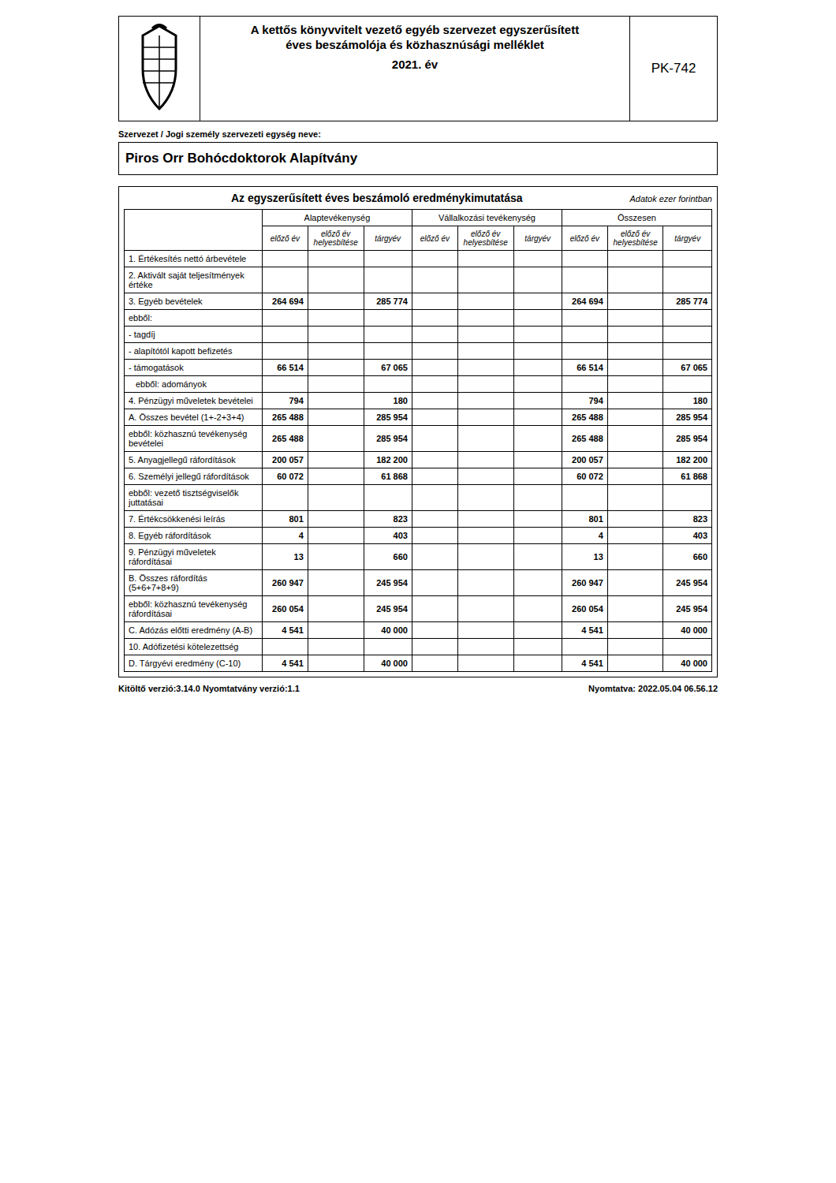A kettős könyvvitelt vezető egyéb szervezet egyszerűsített
éves beszámolója és közhasznúsági melléklet
2021. év
PK-742
Szervezet / Jogi személy szervezeti egység neve:
Piros Orr Bohócdoktorok Alapítvány
Az egyszerűsített éves beszámoló eredménykimutatása Adatok ezer forintban
| | Alaptevékenység | Vállalkozási tevékenység | Összesen |
| --- | --- | --- | --- |
| előző év | előző év helyesbítése | tárgyév | előző év | előző év helyesbítése | tárgyév | előző év | előző év helyesbítése | tárgyév |
| 1. Értékesítés nettó árbevétele | | | | | | | | | |
| 2. Aktivált saját teljesítmények értéke | | | | | | | | | |
| 3. Egyéb bevételek | 264 694 | | 285 774 | | | | 264 694 | | 285 774 |
| ebből: | | | | | | | | | |
| - tagdíj | | | | | | | | | |
| - alapítótól kapott befizetés | | | | | | | | | |
| - támogatások | 66 514 | | 67 065 | | | | 66 514 | | 67 065 |
| ebből: adományok | | | | | | | | | |
| 4. Pénzügyi műveletek bevételei | 794 | | 180 | | | | 794 | | 180 |
| A. Összes bevétel (1+-2+3+4) | 265 488 | | 285 954 | | | | 265 488 | | 285 954 |
| ebből: közhasznú tevékenység bevételei | 265 488 | | 285 954 | | | | 265 488 | | 285 954 |
| 5. Anyagjellegű ráfordítások | 200 057 | | 182 200 | | | | 200 057 | | 182 200 |
| 6. Személyi jellegű ráfordítások | 60 072 | | 61 868 | | | | 60 072 | | 61 868 |
| ebből: vezető tisztségviselők juttatásai | | | | | | | | | |
| 7. Értékcsökkenési leírás | 801 | | 823 | | | | 801 | | 823 |
| 8. Egyéb ráfordítások | 4 | | 403 | | | | 4 | | 403 |
| 9. Pénzügyi műveletek ráfordításai | 13 | | 660 | | | | 13 | | 660 |
| B. Összes ráfordítás (5+6+7+8+9) | 260 947 | | 245 954 | | | | 260 947 | | 245 954 |
| ebből: közhasznú tevékenység ráfordításai | 260 054 | | 245 954 | | | | 260 054 | | 245 954 |
| C. Adózás előtti eredmény (A-B) | 4 541 | | 40 000 | | | | 4 541 | | 40 000 |
| 10. Adófizetési kötelezettség | | | | | | | | | |
| D. Tárgyévi eredmény (C-10) | 4 541 | | 40 000 | | | | 4 541 | | 40 000 |
Kitöltő verzió:3.14.0 Nyomtatvány verzió:1.1 Nyomtatva: 2022.05.04 06.56.12